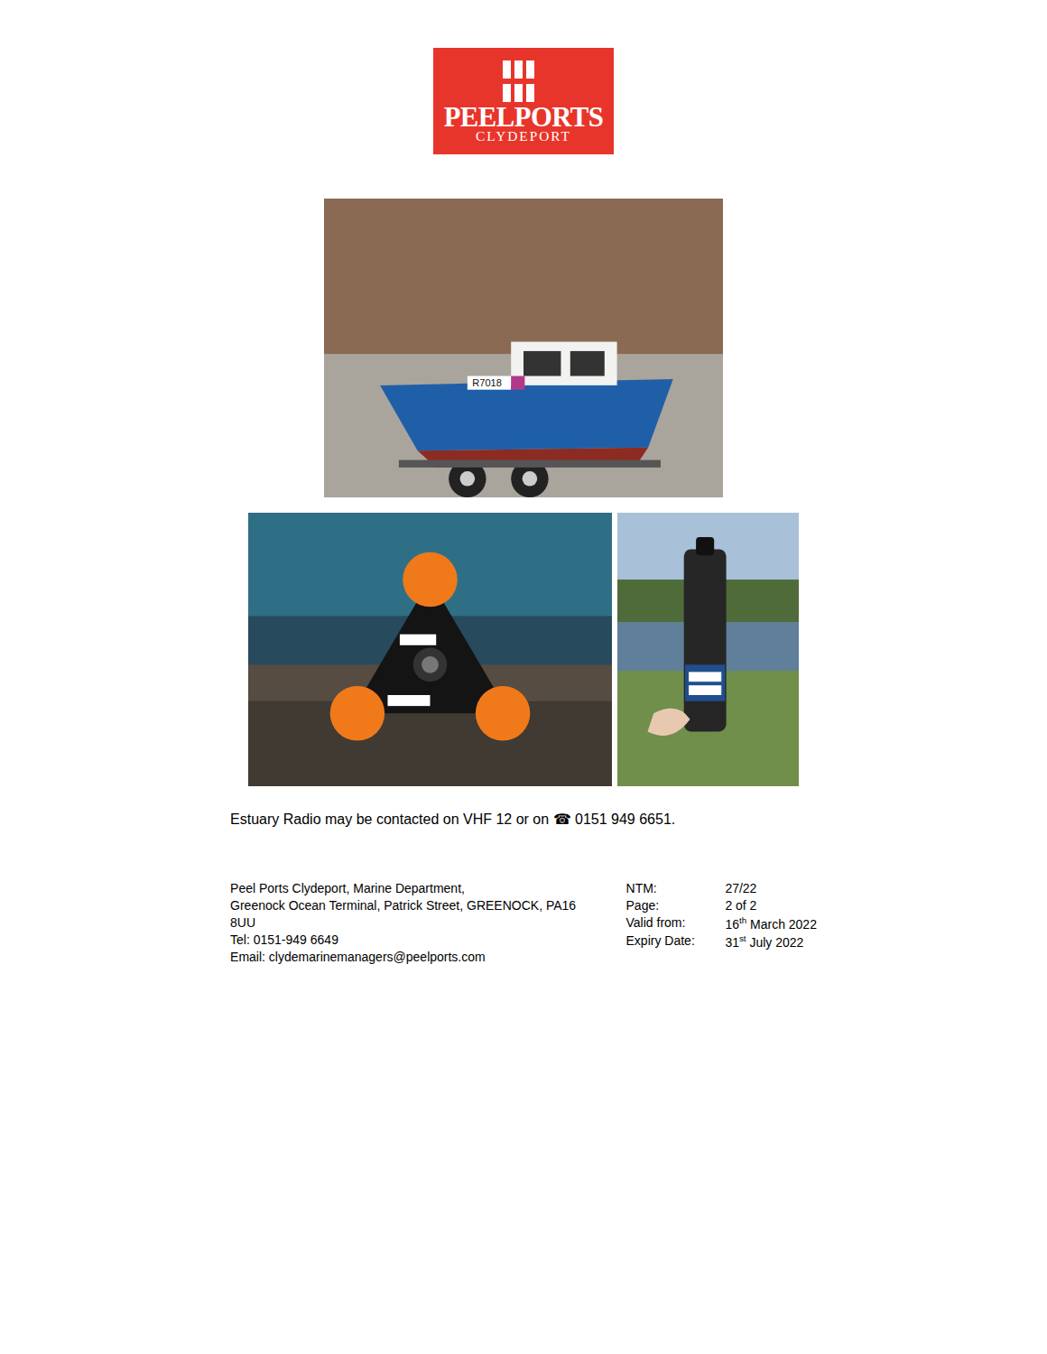PEELPORTS
CLYDEPORT
Estuary Radio may be contacted on VHF 12 or on ☎ 0151 949 6651.
Peel Ports Clydeport, Marine Department,
Greenock Ocean Terminal, Patrick Street, GREENOCK, PA16 8UU
Tel: 0151-949 6649
Email: clydemarinemanagers@peelports.com
NTM:
27/22
Page:
2 of 2
Valid from:
16th March 2022
Expiry Date:
31st July 2022